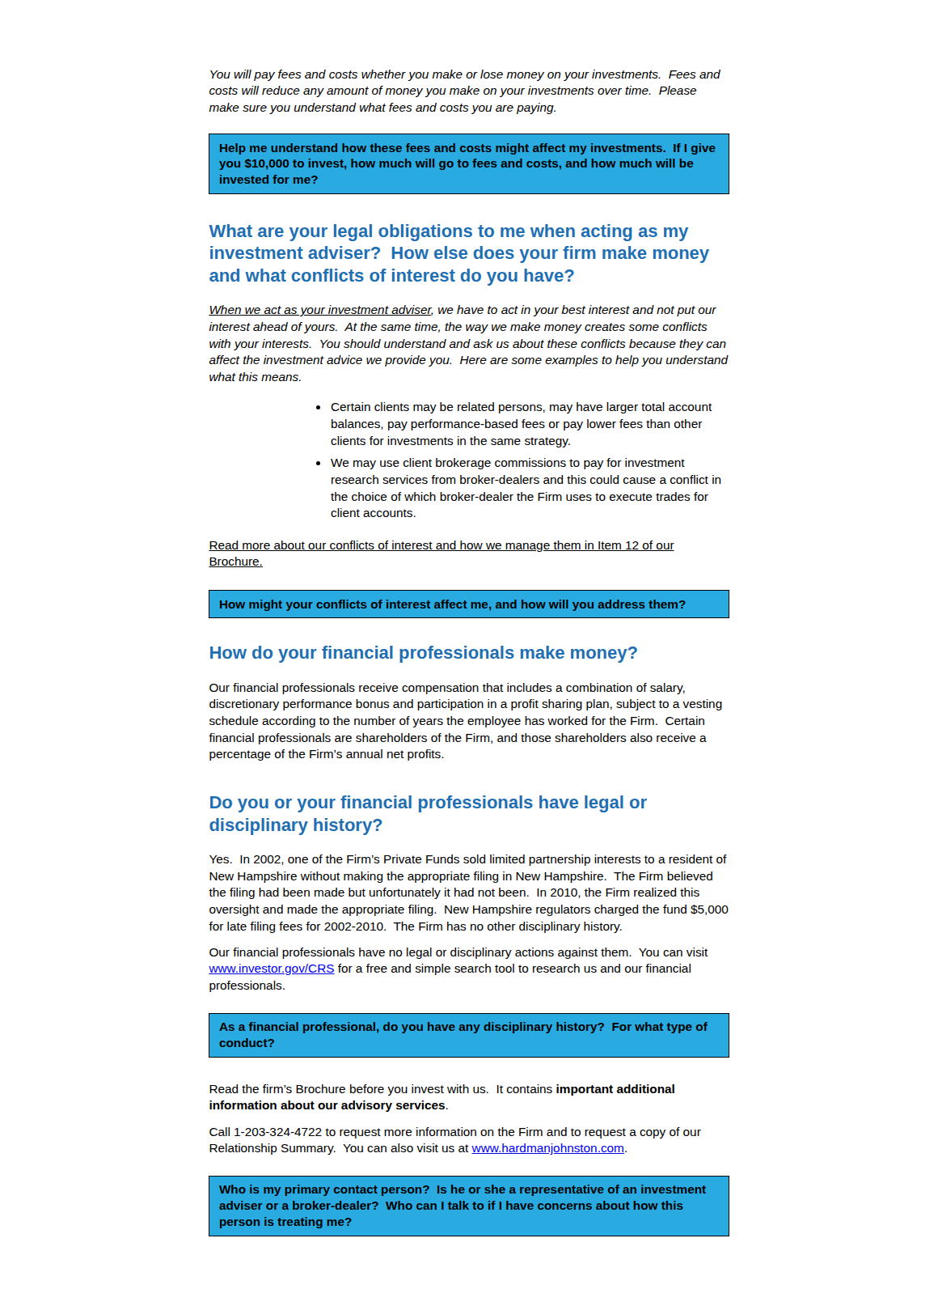You will pay fees and costs whether you make or lose money on your investments. Fees and costs will reduce any amount of money you make on your investments over time. Please make sure you understand what fees and costs you are paying.
Help me understand how these fees and costs might affect my investments. If I give you $10,000 to invest, how much will go to fees and costs, and how much will be invested for me?
What are your legal obligations to me when acting as my investment adviser? How else does your firm make money and what conflicts of interest do you have?
When we act as your investment adviser, we have to act in your best interest and not put our interest ahead of yours. At the same time, the way we make money creates some conflicts with your interests. You should understand and ask us about these conflicts because they can affect the investment advice we provide you. Here are some examples to help you understand what this means.
Certain clients may be related persons, may have larger total account balances, pay performance-based fees or pay lower fees than other clients for investments in the same strategy.
We may use client brokerage commissions to pay for investment research services from broker-dealers and this could cause a conflict in the choice of which broker-dealer the Firm uses to execute trades for client accounts.
Read more about our conflicts of interest and how we manage them in Item 12 of our Brochure.
How might your conflicts of interest affect me, and how will you address them?
How do your financial professionals make money?
Our financial professionals receive compensation that includes a combination of salary, discretionary performance bonus and participation in a profit sharing plan, subject to a vesting schedule according to the number of years the employee has worked for the Firm. Certain financial professionals are shareholders of the Firm, and those shareholders also receive a percentage of the Firm’s annual net profits.
Do you or your financial professionals have legal or disciplinary history?
Yes. In 2002, one of the Firm’s Private Funds sold limited partnership interests to a resident of New Hampshire without making the appropriate filing in New Hampshire. The Firm believed the filing had been made but unfortunately it had not been. In 2010, the Firm realized this oversight and made the appropriate filing. New Hampshire regulators charged the fund $5,000 for late filing fees for 2002-2010. The Firm has no other disciplinary history.
Our financial professionals have no legal or disciplinary actions against them. You can visit www.investor.gov/CRS for a free and simple search tool to research us and our financial professionals.
As a financial professional, do you have any disciplinary history? For what type of conduct?
Read the firm’s Brochure before you invest with us. It contains important additional information about our advisory services.
Call 1-203-324-4722 to request more information on the Firm and to request a copy of our Relationship Summary. You can also visit us at www.hardmanjohnston.com.
Who is my primary contact person? Is he or she a representative of an investment adviser or a broker-dealer? Who can I talk to if I have concerns about how this person is treating me?